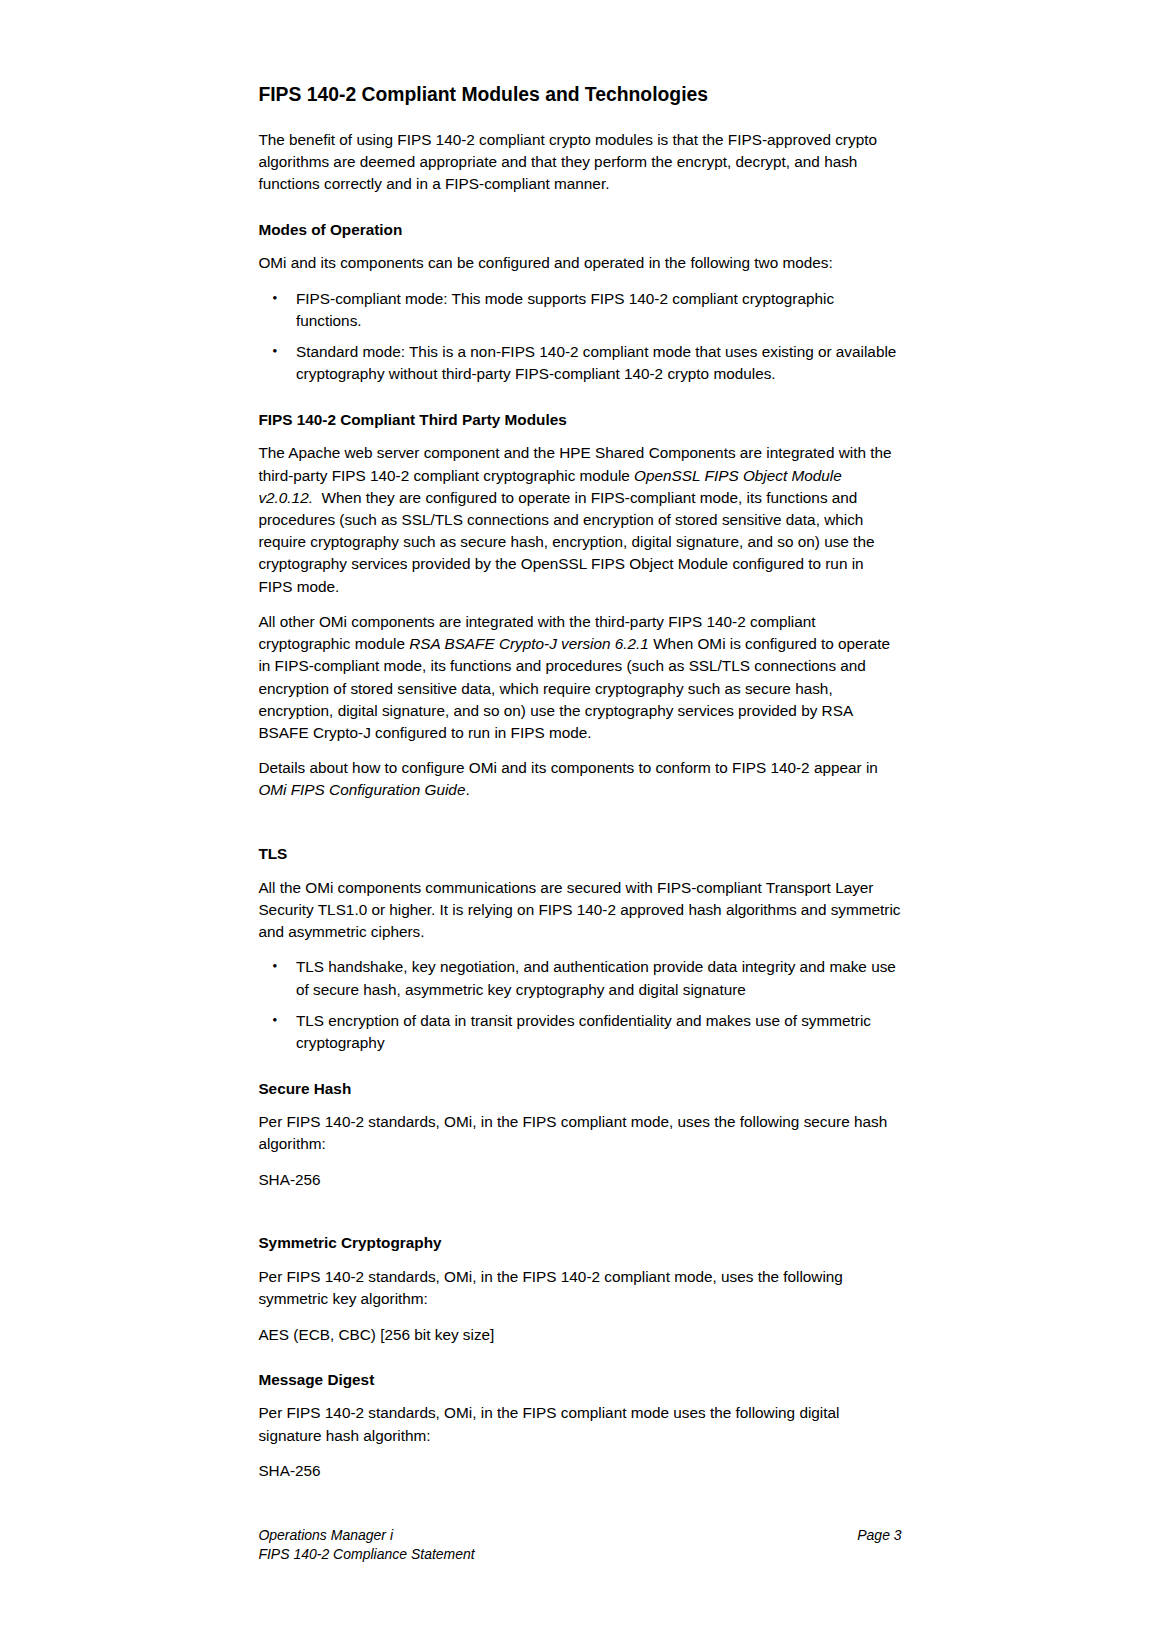FIPS 140-2 Compliant Modules and Technologies
The benefit of using FIPS 140-2 compliant crypto modules is that the FIPS-approved crypto algorithms are deemed appropriate and that they perform the encrypt, decrypt, and hash functions correctly and in a FIPS-compliant manner.
Modes of Operation
OMi and its components can be configured and operated in the following two modes:
FIPS-compliant mode: This mode supports FIPS 140-2 compliant cryptographic functions.
Standard mode: This is a non-FIPS 140-2 compliant mode that uses existing or available cryptography without third-party FIPS-compliant 140-2 crypto modules.
FIPS 140-2 Compliant Third Party Modules
The Apache web server component and the HPE Shared Components are integrated with the third-party FIPS 140-2 compliant cryptographic module OpenSSL FIPS Object Module v2.0.12. When they are configured to operate in FIPS-compliant mode, its functions and procedures (such as SSL/TLS connections and encryption of stored sensitive data, which require cryptography such as secure hash, encryption, digital signature, and so on) use the cryptography services provided by the OpenSSL FIPS Object Module configured to run in FIPS mode.
All other OMi components are integrated with the third-party FIPS 140-2 compliant cryptographic module RSA BSAFE Crypto-J version 6.2.1 When OMi is configured to operate in FIPS-compliant mode, its functions and procedures (such as SSL/TLS connections and encryption of stored sensitive data, which require cryptography such as secure hash, encryption, digital signature, and so on) use the cryptography services provided by RSA BSAFE Crypto-J configured to run in FIPS mode.
Details about how to configure OMi and its components to conform to FIPS 140-2 appear in OMi FIPS Configuration Guide.
TLS
All the OMi components communications are secured with FIPS-compliant Transport Layer Security TLS1.0 or higher. It is relying on FIPS 140-2 approved hash algorithms and symmetric and asymmetric ciphers.
TLS handshake, key negotiation, and authentication provide data integrity and make use of secure hash, asymmetric key cryptography and digital signature
TLS encryption of data in transit provides confidentiality and makes use of symmetric cryptography
Secure Hash
Per FIPS 140-2 standards, OMi, in the FIPS compliant mode, uses the following secure hash algorithm:
SHA-256
Symmetric Cryptography
Per FIPS 140-2 standards, OMi, in the FIPS 140-2 compliant mode, uses the following symmetric key algorithm:
AES (ECB, CBC) [256 bit key size]
Message Digest
Per FIPS 140-2 standards, OMi, in the FIPS compliant mode uses the following digital signature hash algorithm:
SHA-256
Operations Manager i
FIPS 140-2 Compliance Statement
Page 3